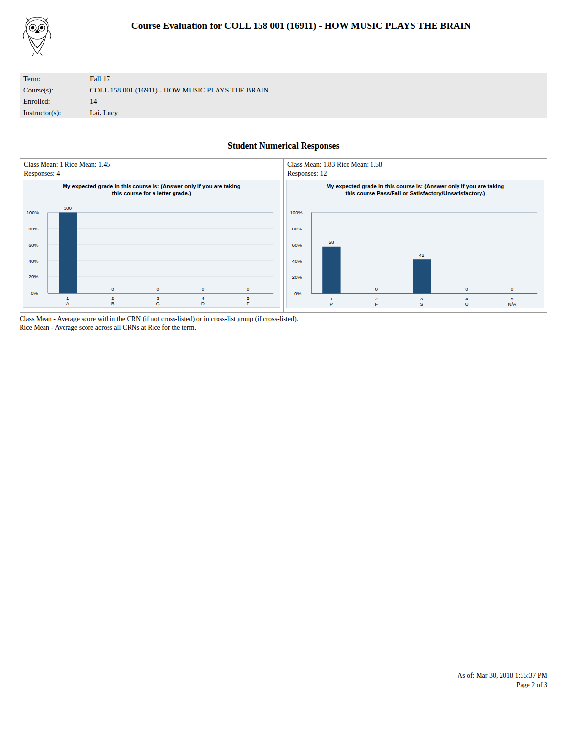Course Evaluation for COLL 158 001 (16911) - HOW MUSIC PLAYS THE BRAIN
| Term: | Fall 17 |
| Course(s): | COLL 158 001 (16911) - HOW MUSIC PLAYS THE BRAIN |
| Enrolled: | 14 |
| Instructor(s): | Lai, Lucy |
Student Numerical Responses
Class Mean: 1 Rice Mean: 1.45
Responses: 4
My expected grade in this course is: (Answer only if you are taking
this course for a letter grade.)
100% 80% 60% 40% 20% 0% 100 0 0 0 0 1A 2B 3C 4D 5F
Class Mean: 1.83 Rice Mean: 1.58
Responses: 12
My expected grade in this course is: (Answer only if you are taking
this course Pass/Fail or Satisfactory/Unsatisfactory.)
100% 80% 60% 40% 20% 0% 58 0 42 0 0 1P 2F 3S 4U 5N/A
Class Mean - Average score within the CRN (if not cross-listed) or in cross-list group (if cross-listed).
Rice Mean - Average score across all CRNs at Rice for the term.
As of: Mar 30, 2018 1:55:37 PM
Page 2 of 3